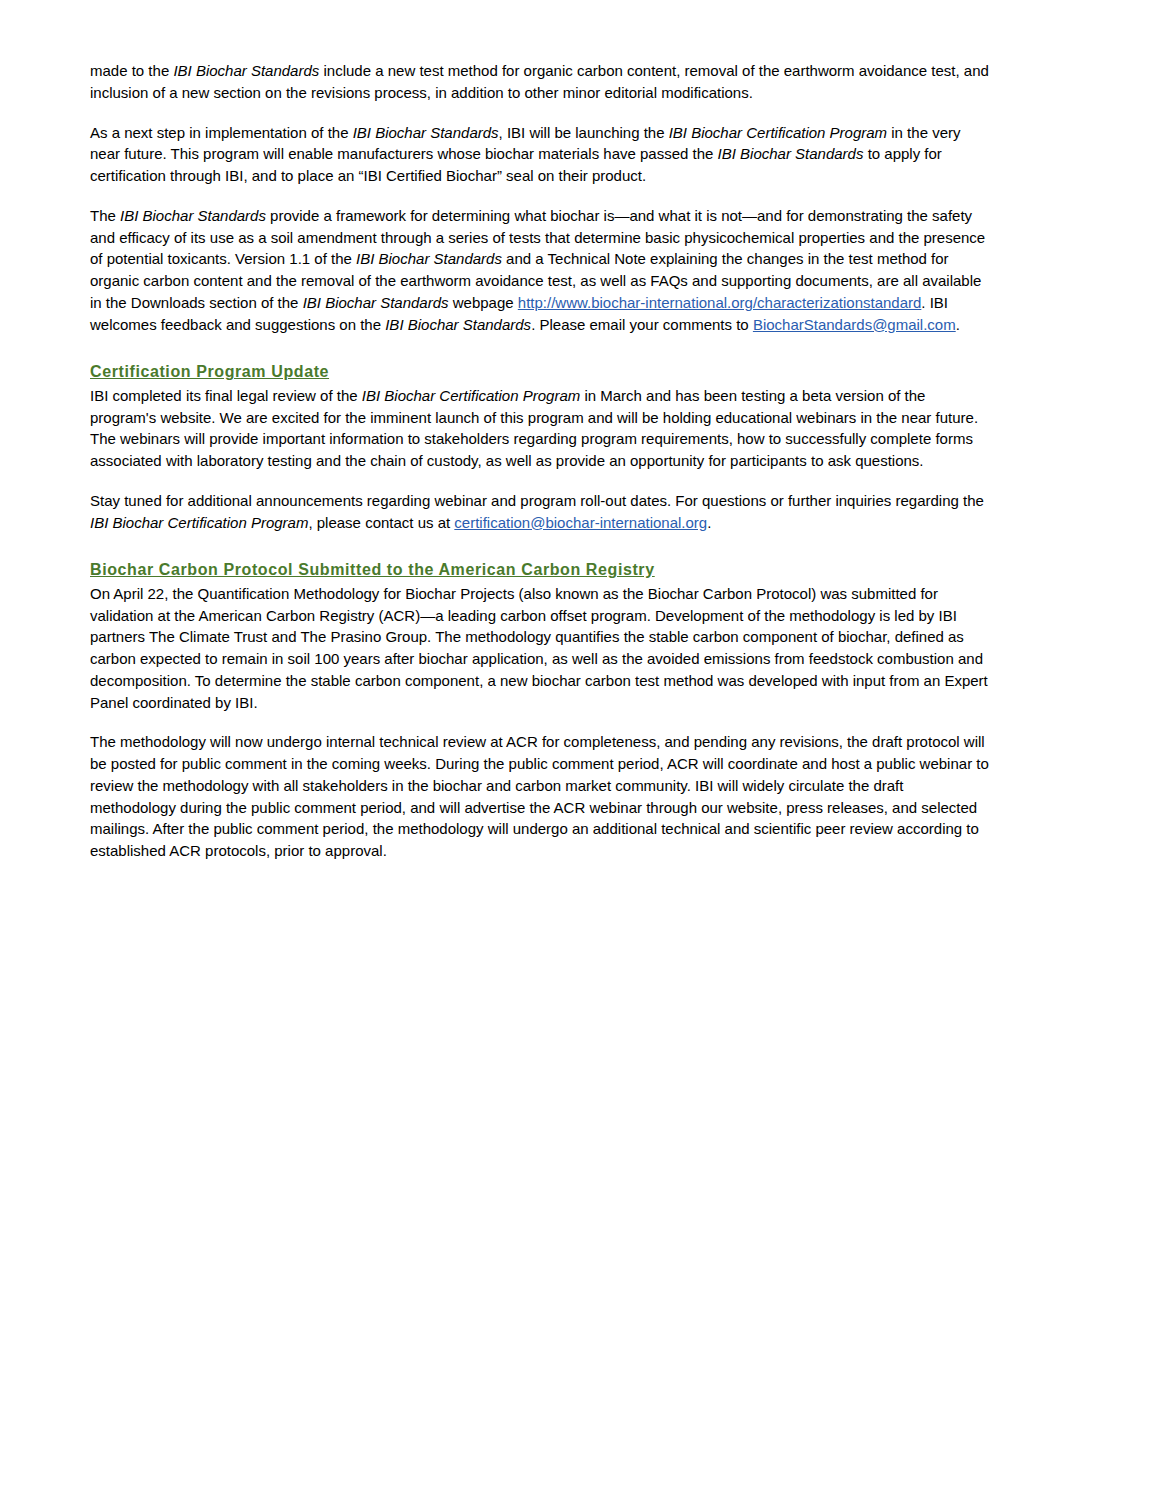made to the IBI Biochar Standards include a new test method for organic carbon content, removal of the earthworm avoidance test, and inclusion of a new section on the revisions process, in addition to other minor editorial modifications.
As a next step in implementation of the IBI Biochar Standards, IBI will be launching the IBI Biochar Certification Program in the very near future. This program will enable manufacturers whose biochar materials have passed the IBI Biochar Standards to apply for certification through IBI, and to place an “IBI Certified Biochar” seal on their product.
The IBI Biochar Standards provide a framework for determining what biochar is—and what it is not—and for demonstrating the safety and efficacy of its use as a soil amendment through a series of tests that determine basic physicochemical properties and the presence of potential toxicants. Version 1.1 of the IBI Biochar Standards and a Technical Note explaining the changes in the test method for organic carbon content and the removal of the earthworm avoidance test, as well as FAQs and supporting documents, are all available in the Downloads section of the IBI Biochar Standards webpage http://www.biochar-international.org/characterizationstandard. IBI welcomes feedback and suggestions on the IBI Biochar Standards. Please email your comments to BiocharStandards@gmail.com.
Certification Program Update
IBI completed its final legal review of the IBI Biochar Certification Program in March and has been testing a beta version of the program's website. We are excited for the imminent launch of this program and will be holding educational webinars in the near future. The webinars will provide important information to stakeholders regarding program requirements, how to successfully complete forms associated with laboratory testing and the chain of custody, as well as provide an opportunity for participants to ask questions.
Stay tuned for additional announcements regarding webinar and program roll-out dates. For questions or further inquiries regarding the IBI Biochar Certification Program, please contact us at certification@biochar-international.org.
Biochar Carbon Protocol Submitted to the American Carbon Registry
On April 22, the Quantification Methodology for Biochar Projects (also known as the Biochar Carbon Protocol) was submitted for validation at the American Carbon Registry (ACR)—a leading carbon offset program. Development of the methodology is led by IBI partners The Climate Trust and The Prasino Group. The methodology quantifies the stable carbon component of biochar, defined as carbon expected to remain in soil 100 years after biochar application, as well as the avoided emissions from feedstock combustion and decomposition. To determine the stable carbon component, a new biochar carbon test method was developed with input from an Expert Panel coordinated by IBI.
The methodology will now undergo internal technical review at ACR for completeness, and pending any revisions, the draft protocol will be posted for public comment in the coming weeks. During the public comment period, ACR will coordinate and host a public webinar to review the methodology with all stakeholders in the biochar and carbon market community. IBI will widely circulate the draft methodology during the public comment period, and will advertise the ACR webinar through our website, press releases, and selected mailings. After the public comment period, the methodology will undergo an additional technical and scientific peer review according to established ACR protocols, prior to approval.